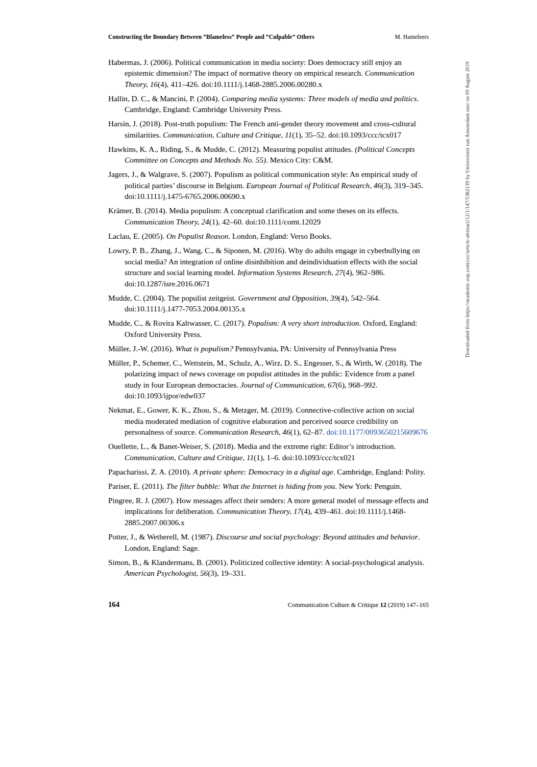Downloaded from https://academic.oup.com/ccc/article-abstract/12/1/147/5382139 by Universiteit van Amsterdam user on 09 August 2019
Constructing the Boundary Between “Blameless” People and “Culpable” Others M. Hameleers
Habermas, J. (2006). Political communication in media society: Does democracy still enjoy an epistemic dimension? The impact of normative theory on empirical research. Communication Theory, 16(4), 411–426. doi:10.1111/j.1468-2885.2006.00280.x
Hallin, D. C., & Mancini, P. (2004). Comparing media systems: Three models of media and politics. Cambridge, England: Cambridge University Press.
Harsin, J. (2018). Post-truth populism: The French anti-gender theory movement and cross-cultural similarities. Communication, Culture and Critique, 11(1), 35–52. doi:10.1093/ccc/tcx017
Hawkins, K. A., Riding, S., & Mudde, C. (2012). Measuring populist attitudes. (Political Concepts Committee on Concepts and Methods No. 55). Mexico City: C&M.
Jagers, J., & Walgrave, S. (2007). Populism as political communication style: An empirical study of political parties’ discourse in Belgium. European Journal of Political Research, 46(3), 319–345. doi:10.1111/j.1475-6765.2006.00690.x
Krämer, B. (2014). Media populism: A conceptual clarification and some theses on its effects. Communication Theory, 24(1), 42–60. doi:10.1111/comt.12029
Laclau, E. (2005). On Populist Reason. London, England: Verso Books.
Lowry, P. B., Zhang, J., Wang, C., & Siponen, M. (2016). Why do adults engage in cyberbullying on social media? An integration of online disinhibition and deindividuation effects with the social structure and social learning model. Information Systems Research, 27(4), 962–986. doi:10.1287/isre.2016.0671
Mudde, C. (2004). The populist zeitgeist. Government and Opposition, 39(4), 542–564. doi:10.1111/j.1477-7053.2004.00135.x
Mudde, C., & Rovira Kaltwasser, C. (2017). Populism: A very short introduction. Oxford, England: Oxford University Press.
Müller, J.-W. (2016). What is populism? Pennsylvania, PA: University of Pennsylvania Press
Müller, P., Schemer, C., Wettstein, M., Schulz, A., Wirz, D. S., Engesser, S., & Wirth, W. (2018). The polarizing impact of news coverage on populist attitudes in the public: Evidence from a panel study in four European democracies. Journal of Communication, 67(6), 968–992. doi:10.1093/ijpor/edw037
Nekmat, E., Gower, K. K., Zhou, S., & Metzger, M. (2019). Connective-collective action on social media moderated mediation of cognitive elaboration and perceived source credibility on personalness of source. Communication Research, 46(1), 62–87. doi:10.1177/0093650215609676
Ouellette, L., & Banet-Weiser, S. (2018). Media and the extreme right: Editor’s introduction. Communication, Culture and Critique, 11(1), 1–6. doi:10.1093/ccc/tcx021
Papacharissi, Z. A. (2010). A private sphere: Democracy in a digital age. Cambridge, England: Polity.
Pariser, E. (2011). The filter bubble: What the Internet is hiding from you. New York: Penguin.
Pingree, R. J. (2007). How messages affect their senders: A more general model of message effects and implications for deliberation. Communication Theory, 17(4), 439–461. doi:10.1111/j.1468-2885.2007.00306.x
Potter, J., & Wetherell, M. (1987). Discourse and social psychology: Beyond attitudes and behavior. London, England: Sage.
Simon, B., & Klandermans, B. (2001). Politicized collective identity: A social-psychological analysis. American Psychologist, 56(3), 19–331.
164 Communication Culture & Critique 12 (2019) 147–165